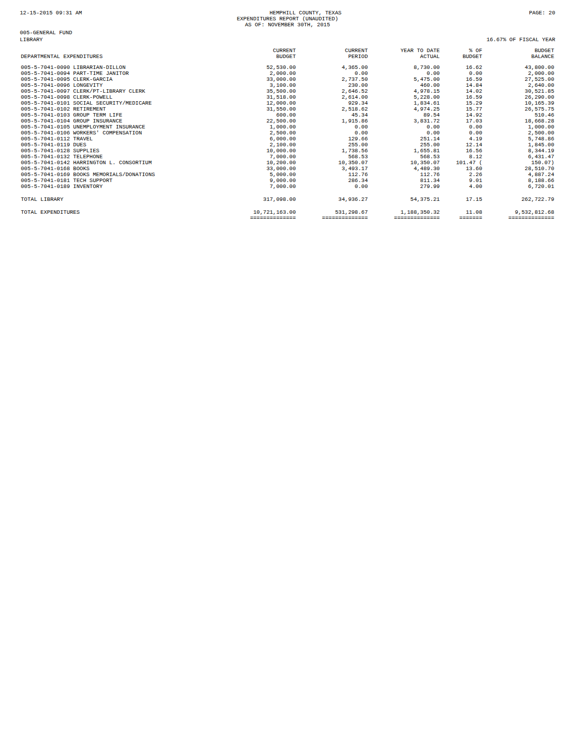12-15-2015 09:31 AM HEMPHILL COUNTY, TEXAS PAGE: 20
EXPENDITURES REPORT (UNAUDITED)
AS OF: NOVEMBER 30TH, 2015
005-GENERAL FUND
LIBRARY 16.67% OF FISCAL YEAR
| | CURRENT | CURRENT | YEAR TO DATE | % OF | BUDGET |
| --- | --- | --- | --- | --- | --- |
| DEPARTMENTAL EXPENDITURES | BUDGET | PERIOD | ACTUAL | BUDGET | BALANCE |
| 005-5-7041-0090 LIBRARIAN-DILLON | 52,530.00 | 4,365.00 | 8,730.00 | 16.62 | 43,800.00 |
| 005-5-7041-0094 PART-TIME JANITOR | 2,000.00 | 0.00 | 0.00 | 0.00 | 2,000.00 |
| 005-5-7041-0095 CLERK-GARCIA | 33,000.00 | 2,737.50 | 5,475.00 | 16.59 | 27,525.00 |
| 005-5-7041-0096 LONGEVITY | 3,100.00 | 230.00 | 460.00 | 14.84 | 2,640.00 |
| 005-5-7041-0097 CLERK/PT-LIBRARY CLERK | 35,500.00 | 2,646.52 | 4,978.15 | 14.02 | 30,521.85 |
| 005-5-7041-0098 CLERK-POWELL | 31,518.00 | 2,614.00 | 5,228.00 | 16.59 | 26,290.00 |
| 005-5-7041-0101 SOCIAL SECURITY/MEDICARE | 12,000.00 | 929.34 | 1,834.61 | 15.29 | 10,165.39 |
| 005-5-7041-0102 RETIREMENT | 31,550.00 | 2,518.62 | 4,974.25 | 15.77 | 26,575.75 |
| 005-5-7041-0103 GROUP TERM LIFE | 600.00 | 45.34 | 89.54 | 14.92 | 510.46 |
| 005-5-7041-0104 GROUP INSURANCE | 22,500.00 | 1,915.86 | 3,831.72 | 17.03 | 18,668.28 |
| 005-5-7041-0105 UNEMPLOYMENT INSURANCE | 1,000.00 | 0.00 | 0.00 | 0.00 | 1,000.00 |
| 005-5-7041-0106 WORKERS' COMPENSATION | 2,500.00 | 0.00 | 0.00 | 0.00 | 2,500.00 |
| 005-5-7041-0112 TRAVEL | 6,000.00 | 129.66 | 251.14 | 4.19 | 5,748.86 |
| 005-5-7041-0119 DUES | 2,100.00 | 255.00 | 255.00 | 12.14 | 1,845.00 |
| 005-5-7041-0128 SUPPLIES | 10,000.00 | 1,738.56 | 1,655.81 | 16.56 | 8,344.19 |
| 005-5-7041-0132 TELEPHONE | 7,000.00 | 568.53 | 568.53 | 8.12 | 6,431.47 |
| 005-5-7041-0142 HARRINGTON L. CONSORTIUM | 10,200.00 | 10,350.07 | 10,350.07 | 101.47 ( | 150.07) |
| 005-5-7041-0168 BOOKS | 33,000.00 | 3,493.17 | 4,489.30 | 13.60 | 28,510.70 |
| 005-5-7041-0169 BOOKS MEMORIALS/DONATIONS | 5,000.00 | 112.76 | 112.76 | 2.26 | 4,887.24 |
| 005-5-7041-0181 TECH SUPPORT | 9,000.00 | 286.34 | 811.34 | 9.01 | 8,188.66 |
| 005-5-7041-0189 INVENTORY | 7,000.00 | 0.00 | 279.99 | 4.00 | 6,720.01 |
| TOTAL LIBRARY | 317,098.00 | 34,936.27 | 54,375.21 | 17.15 | 262,722.79 |
| TOTAL EXPENDITURES | 10,721,163.00 | 531,298.67 | 1,188,350.32 | 11.08 | 9,532,812.68 |
| | ============== | ============== | ============== | ======= | ============== |